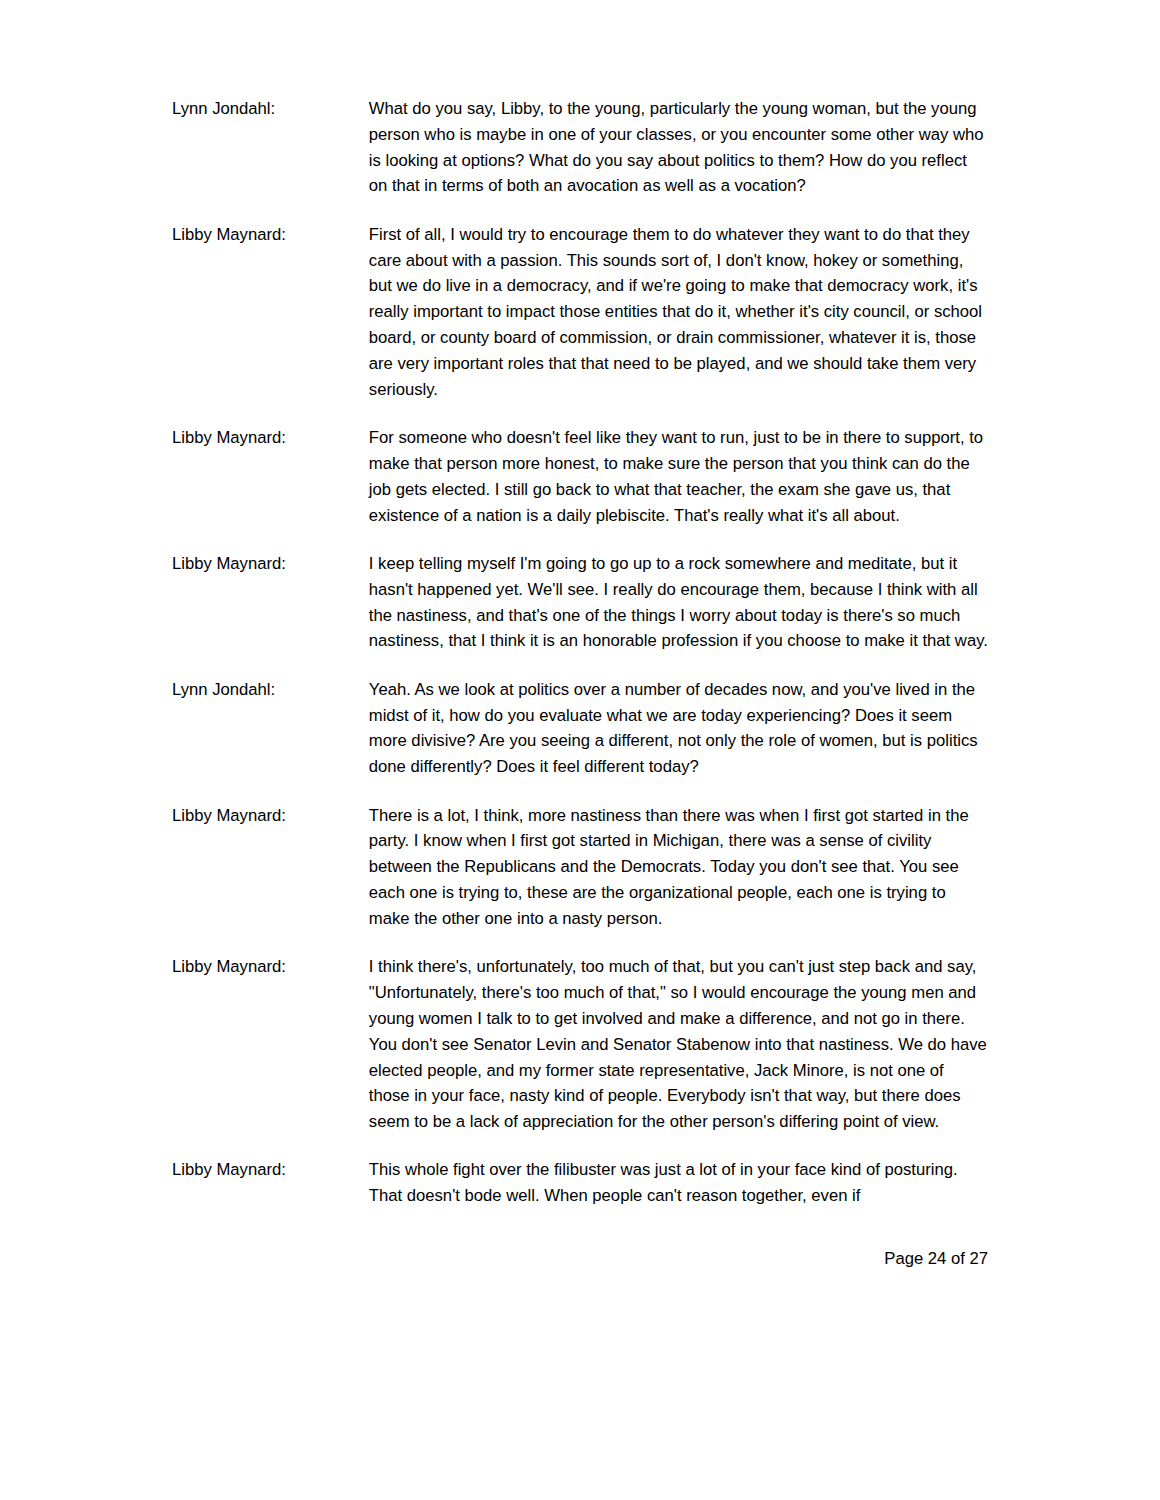Lynn Jondahl:
What do you say, Libby, to the young, particularly the young woman, but the young person who is maybe in one of your classes, or you encounter some other way who is looking at options? What do you say about politics to them? How do you reflect on that in terms of both an avocation as well as a vocation?
Libby Maynard:
First of all, I would try to encourage them to do whatever they want to do that they care about with a passion. This sounds sort of, I don't know, hokey or something, but we do live in a democracy, and if we're going to make that democracy work, it's really important to impact those entities that do it, whether it's city council, or school board, or county board of commission, or drain commissioner, whatever it is, those are very important roles that that need to be played, and we should take them very seriously.
Libby Maynard:
For someone who doesn't feel like they want to run, just to be in there to support, to make that person more honest, to make sure the person that you think can do the job gets elected. I still go back to what that teacher, the exam she gave us, that existence of a nation is a daily plebiscite. That's really what it's all about.
Libby Maynard:
I keep telling myself I'm going to go up to a rock somewhere and meditate, but it hasn't happened yet. We'll see. I really do encourage them, because I think with all the nastiness, and that's one of the things I worry about today is there's so much nastiness, that I think it is an honorable profession if you choose to make it that way.
Lynn Jondahl:
Yeah. As we look at politics over a number of decades now, and you've lived in the midst of it, how do you evaluate what we are today experiencing? Does it seem more divisive? Are you seeing a different, not only the role of women, but is politics done differently? Does it feel different today?
Libby Maynard:
There is a lot, I think, more nastiness than there was when I first got started in the party. I know when I first got started in Michigan, there was a sense of civility between the Republicans and the Democrats. Today you don't see that. You see each one is trying to, these are the organizational people, each one is trying to make the other one into a nasty person.
Libby Maynard:
I think there's, unfortunately, too much of that, but you can't just step back and say, "Unfortunately, there's too much of that," so I would encourage the young men and young women I talk to to get involved and make a difference, and not go in there. You don't see Senator Levin and Senator Stabenow into that nastiness. We do have elected people, and my former state representative, Jack Minore, is not one of those in your face, nasty kind of people. Everybody isn't that way, but there does seem to be a lack of appreciation for the other person's differing point of view.
Libby Maynard:
This whole fight over the filibuster was just a lot of in your face kind of posturing. That doesn't bode well. When people can't reason together, even if
Page 24 of 27